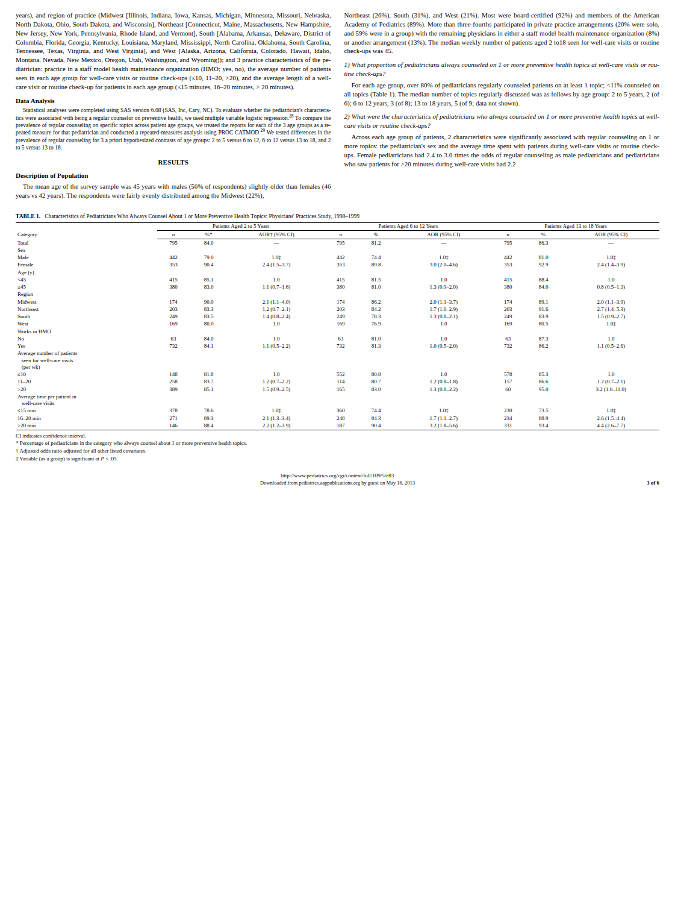years), and region of practice (Midwest [Illinois, Indiana, Iowa, Kansas, Michigan, Minnesota, Missouri, Nebraska, North Dakota, Ohio, South Dakota, and Wisconsin], Northeast [Connecticut, Maine, Massachusetts, New Hampshire, New Jersey, New York, Pennsylvania, Rhode Island, and Vermont], South [Alabama, Arkansas, Delaware, District of Columbia, Florida, Georgia, Kentucky, Louisiana, Maryland, Mississippi, North Carolina, Oklahoma, South Carolina, Tennessee, Texas, Virginia, and West Virginia], and West [Alaska, Arizona, California, Colorado, Hawaii, Idaho, Montana, Nevada, New Mexico, Oregon, Utah, Washington, and Wyoming]); and 3 practice characteristics of the pediatrician: practice in a staff model health maintenance organization (HMO; yes, no), the average number of patients seen in each age group for well-care visits or routine check-ups (≤10, 11–20, >20), and the average length of a well-care visit or routine check-up for patients in each age group (≤15 minutes, 16–20 minutes, > 20 minutes).
Data Analysis
Statistical analyses were completed using SAS version 6.08 (SAS, Inc, Cary, NC). To evaluate whether the pediatrician's characteristics were associated with being a regular counselor on preventive health, we used multiple variable logistic regression.28 To compare the prevalence of regular counseling on specific topics across patient age groups, we treated the reports for each of the 3 age groups as a repeated measure for that pediatrician and conducted a repeated-measures analysis using PROC CATMOD.29 We tested differences in the prevalence of regular counseling for 3 a priori hypothesized contrasts of age groups: 2 to 5 versus 6 to 12, 6 to 12 versus 13 to 18, and 2 to 5 versus 13 to 18.
RESULTS
Description of Population
The mean age of the survey sample was 45 years with males (56% of respondents) slightly older than females (46 years vs 42 years). The respondents were fairly evenly distributed among the Midwest (22%),
Northeast (26%), South (31%), and West (21%). Most were board-certified (92%) and members of the American Academy of Pediatrics (89%). More than three-fourths participated in private practice arrangements (20% were solo, and 59% were in a group) with the remaining physicians in either a staff model health maintenance organization (8%) or another arrangement (13%). The median weekly number of patients aged 2 to18 seen for well-care visits or routine check-ups was 45.
1) What proportion of pediatricians always counseled on 1 or more preventive health topics at well-care visits or routine check-ups?
For each age group, over 80% of pediatricians regularly counseled patients on at least 1 topic; <11% counseled on all topics (Table 1). The median number of topics regularly discussed was as follows by age group: 2 to 5 years, 2 (of 6); 6 to 12 years, 3 (of 8); 13 to 18 years, 5 (of 9; data not shown).
2) What were the characteristics of pediatricians who always counseled on 1 or more preventive health topics at well-care visits or routine check-ups?
Across each age group of patients, 2 characteristics were significantly associated with regular counseling on 1 or more topics: the pediatrician's sex and the average time spent with patients during well-care visits or routine check-ups. Female pediatricians had 2.4 to 3.0 times the odds of regular counseling as male pediatricians and pediatricians who saw patients for >20 minutes during well-care visits had 2.2
TABLE 1. Characteristics of Pediatricians Who Always Counsel About 1 or More Preventive Health Topics: Physicians' Practices Study, 1998–1999
| Category | Patients Aged 2 to 5 Years | Patients Aged 6 to 12 Years | Patients Aged 13 to 18 Years |
| --- | --- | --- | --- |
| n | %* | AOR† (95% CI) | n | % | AOR (95% CI) | n | % | AOR (95% CI) |
| Total | 795 | 84.0 | — | 795 | 81.2 | — | 795 | 86.3 | — |
| Sex | | | | | | | | | |
| Male | 442 | 79.0 | 1.0‡ | 442 | 74.4 | 1.0‡ | 442 | 81.0 | 1.0‡ |
| Female | 353 | 90.4 | 2.4 (1.5–3.7) | 353 | 89.8 | 3.0 (2.0–4.6) | 353 | 92.9 | 2.4 (1.4–3.9) |
| Age (y) | | | | | | | | | |
| <45 | 415 | 85.1 | 1.0 | 415 | 81.5 | 1.0 | 415 | 88.4 | 1.0 |
| ≥45 | 380 | 83.0 | 1.1 (0.7–1.6) | 380 | 81.0 | 1.3 (0.9–2.0) | 380 | 84.0 | 0.8 (0.5–1.3) |
| Region | | | | | | | | | |
| Midwest | 174 | 90.0 | 2.1 (1.1–4.0) | 174 | 86.2 | 2.0 (1.1–3.7) | 174 | 89.1 | 2.0 (1.1–3.9) |
| Northeast | 203 | 83.3 | 1.2 (0.7–2.1) | 203 | 84.2 | 1.7 (1.0–2.9) | 203 | 91.6 | 2.7 (1.4–5.3) |
| South | 249 | 83.5 | 1.4 (0.8–2.4) | 249 | 78.3 | 1.3 (0.8–2.1) | 249 | 83.9 | 1.5 (0.9–2.7) |
| West | 169 | 80.0 | 1.0 | 169 | 76.9 | 1.0 | 169 | 80.5 | 1.0‡ |
| Works in HMO | | | | | | | | | |
| No | 63 | 84.0 | 1.0 | 63 | 81.0 | 1.0 | 63 | 87.3 | 1.0 |
| Yes | 732 | 84.1 | 1.1 (0.5–2.2) | 732 | 81.3 | 1.0 (0.5–2.0) | 732 | 86.2 | 1.1 (0.5–2.6) |
| Average number of patients seen for well-care visits (per wk) | | | | | | | | | |
| ≤10 | 148 | 81.8 | 1.0 | 552 | 80.8 | 1.0 | 578 | 85.3 | 1.0 |
| 11–20 | 258 | 83.7 | 1.2 (0.7–2.2) | 114 | 80.7 | 1.2 (0.8–1.8) | 157 | 86.6 | 1.2 (0.7–2.1) |
| >20 | 389 | 85.1 | 1.5 (0.9–2.5) | 165 | 83.0 | 1.3 (0.8–2.2) | 60 | 95.0 | 3.2 (1.0–11.0) |
| Average time per patient in well-care visits | | | | | | | | | |
| ≤15 min | 378 | 78.6 | 1.0‡ | 360 | 74.4 | 1.0‡ | 230 | 73.5 | 1.0‡ |
| 16–20 min | 271 | 89.3 | 2.1 (1.3–3.4) | 248 | 84.3 | 1.7 (1.1–2.7) | 234 | 88.9 | 2.6 (1.5–4.4) |
| >20 min | 146 | 88.4 | 2.2 (1.2–3.9) | 187 | 90.4 | 3.2 (1.8–5.6) | 331 | 93.4 | 4.4 (2.6–7.7) |
CI indicates confidence interval.
* Percentage of pediatricians in the category who always counsel about 1 or more preventive health topics.
† Adjusted odds ratio-adjusted for all other listed covariates.
‡ Variable (as a group) is significant at P < .05.
http://www.pediatrics.org/cgi/content/full/109/5/e83 Downloaded from pediatrics.aappublications.org by guest on May 16, 2013 3 of 6